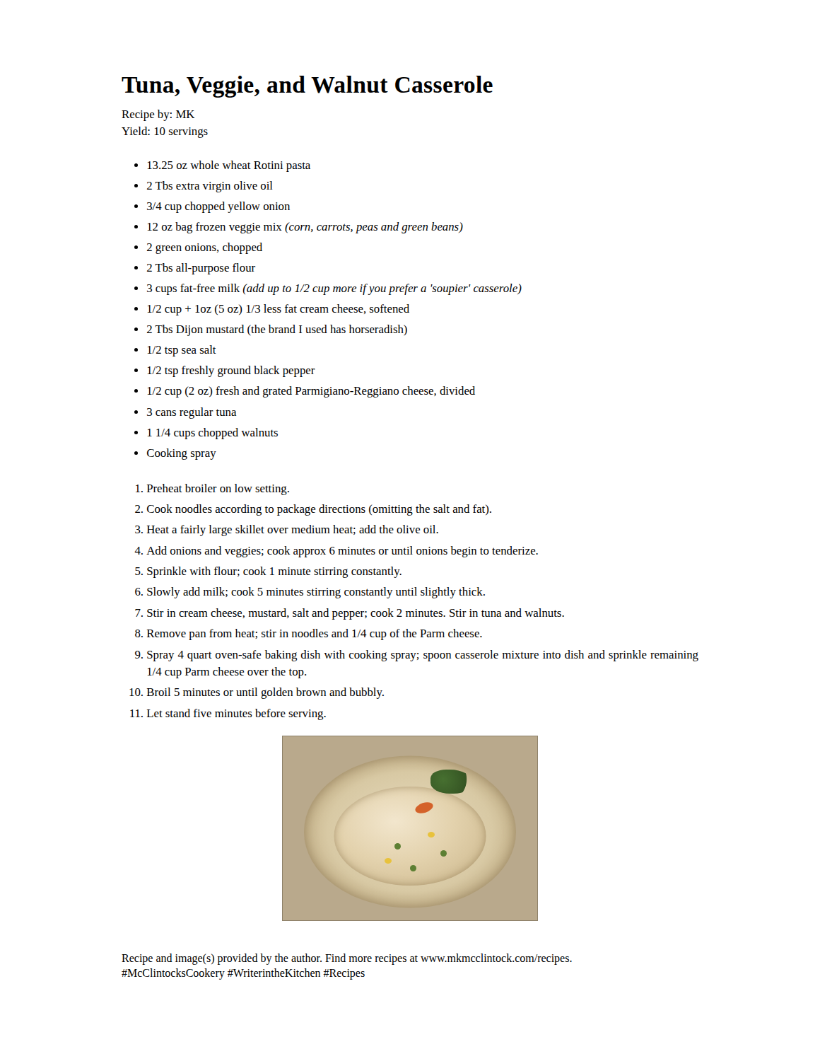Tuna, Veggie, and Walnut Casserole
Recipe by: MK
Yield: 10 servings
13.25 oz whole wheat Rotini pasta
2 Tbs extra virgin olive oil
3/4 cup chopped yellow onion
12 oz bag frozen veggie mix (corn, carrots, peas and green beans)
2 green onions, chopped
2 Tbs all-purpose flour
3 cups fat-free milk (add up to 1/2 cup more if you prefer a 'soupier' casserole)
1/2 cup + 1oz (5 oz) 1/3 less fat cream cheese, softened
2 Tbs Dijon mustard (the brand I used has horseradish)
1/2 tsp sea salt
1/2 tsp freshly ground black pepper
1/2 cup (2 oz) fresh and grated Parmigiano-Reggiano cheese, divided
3 cans regular tuna
1 1/4 cups chopped walnuts
Cooking spray
Preheat broiler on low setting.
Cook noodles according to package directions (omitting the salt and fat).
Heat a fairly large skillet over medium heat; add the olive oil.
Add onions and veggies; cook approx 6 minutes or until onions begin to tenderize.
Sprinkle with flour; cook 1 minute stirring constantly.
Slowly add milk; cook 5 minutes stirring constantly until slightly thick.
Stir in cream cheese, mustard, salt and pepper; cook 2 minutes. Stir in tuna and walnuts.
Remove pan from heat; stir in noodles and 1/4 cup of the Parm cheese.
Spray 4 quart oven-safe baking dish with cooking spray; spoon casserole mixture into dish and sprinkle remaining 1/4 cup Parm cheese over the top.
Broil 5 minutes or until golden brown and bubbly.
Let stand five minutes before serving.
Recipe and image(s) provided by the author. Find more recipes at www.mkmcclintock.com/recipes.
#McClintocksCookery #WriterintheKitchen #Recipes